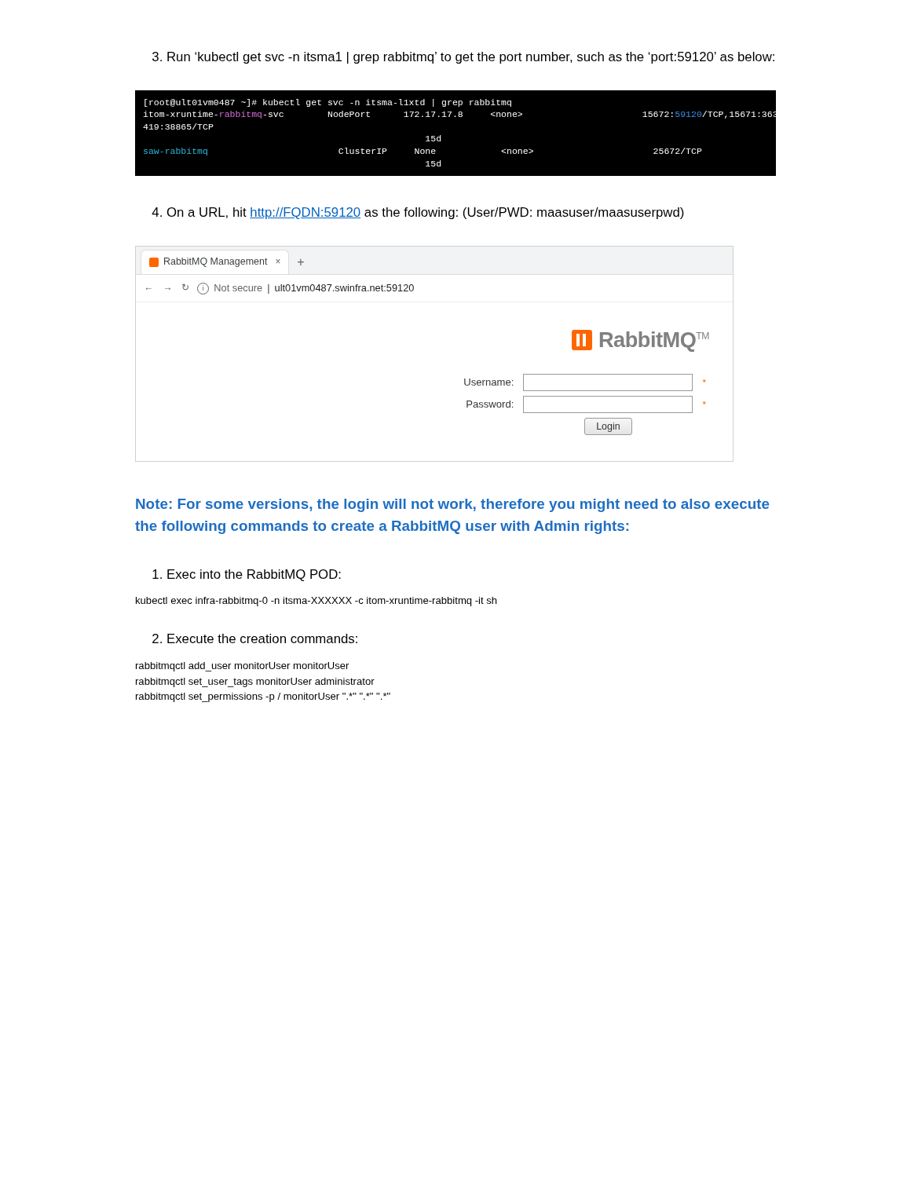Run ‘kubectl get svc -n itsma1 | grep rabbitmq’ to get the port number, such as the ‘port:59120’ as below:
[root@ult01vm0487 ~]# kubectl get svc -n itsma-l1xtd | grep rabbitmq itom-xruntime-rabbitmq-svc NodePort 172.17.17.8 <none> 15672:59120/TCP,15671:36352/TCP,5672:18 419:38865/TCP 15d saw-rabbitmq ClusterIP None <none> 25672/TCP 15d
On a URL, hit http://FQDN:59120 as the following: (User/PWD: maasuser/maasuserpwd)
RabbitMQ Management ×
+
← → ↻
i Not secure | ult01vm0487.swinfra.net:59120
RabbitMQTM
| Username: | | * |
| Password: | | * |
| | Login | |
Note: For some versions, the login will not work, therefore you might need to also execute the following commands to create a RabbitMQ user with Admin rights:
Exec into the RabbitMQ POD:
kubectl exec infra-rabbitmq-0 -n itsma-XXXXXX -c itom-xruntime-rabbitmq -it sh
Execute the creation commands:
rabbitmqctl add_user monitorUser monitorUser
rabbitmqctl set_user_tags monitorUser administrator
rabbitmqctl set_permissions -p / monitorUser ".*" ".*" ".*"